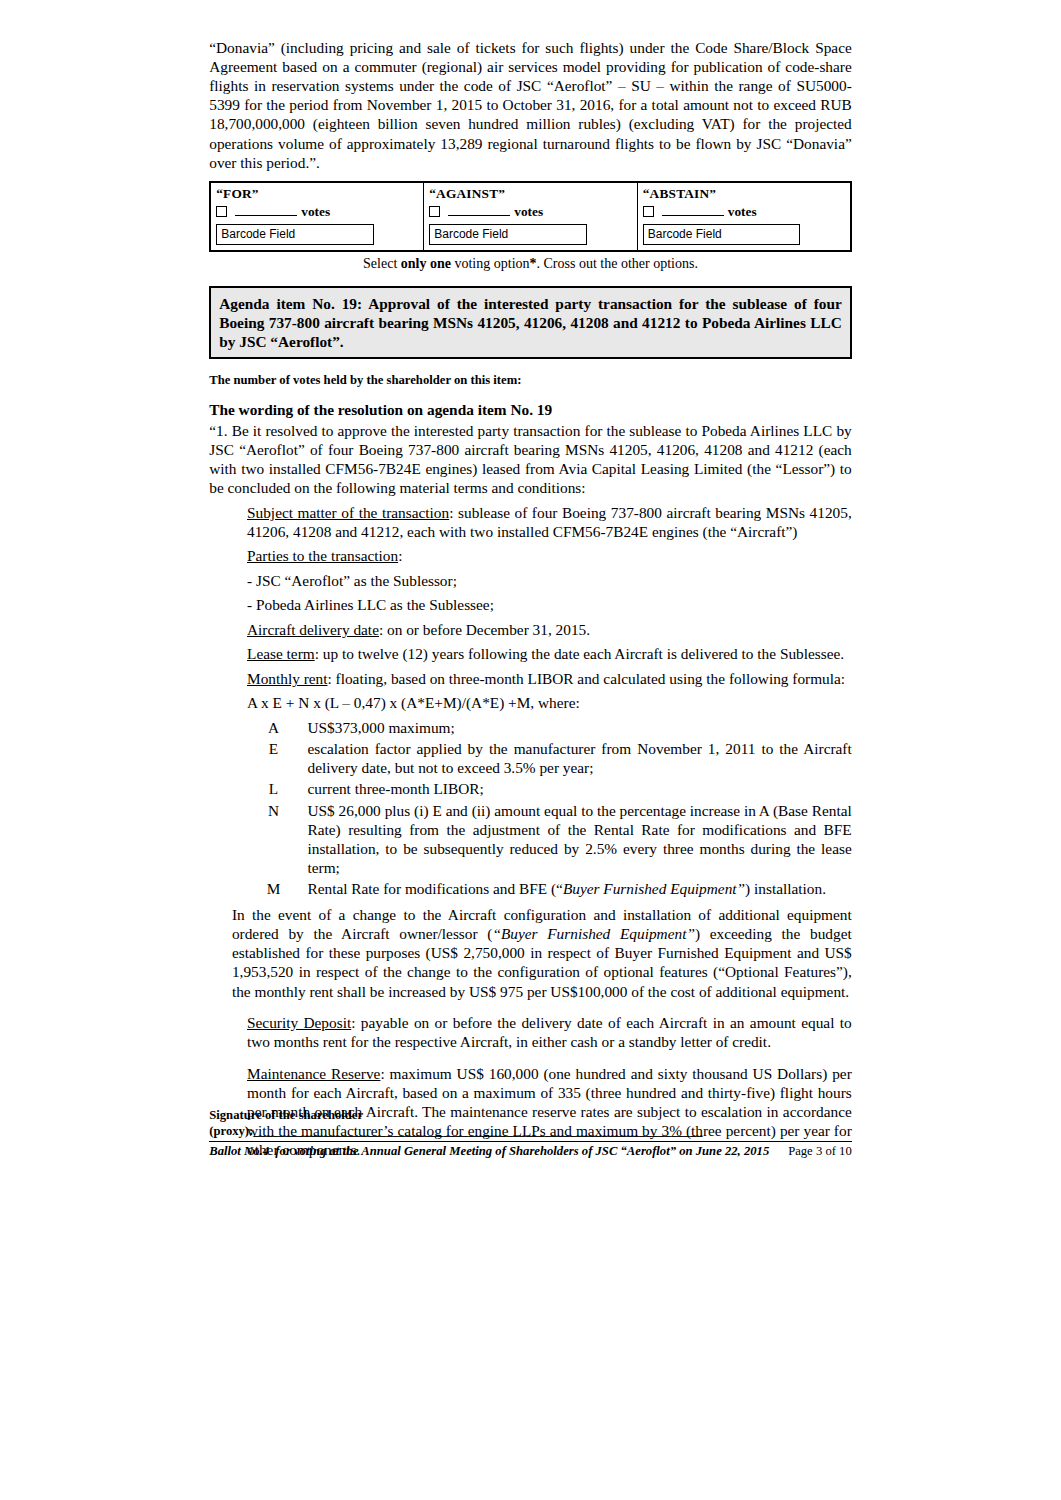“Donavia” (including pricing and sale of tickets for such flights) under the Code Share/Block Space Agreement based on a commuter (regional) air services model providing for publication of code-share flights in reservation systems under the code of JSC “Aeroflot” – SU – within the range of SU5000-5399 for the period from November 1, 2015 to October 31, 2016, for a total amount not to exceed RUB 18,700,000,000 (eighteen billion seven hundred million rubles) (excluding VAT) for the projected operations volume of approximately 13,289 regional turnaround flights to be flown by JSC “Donavia” over this period.”.
| “FOR” votes Barcode Field | “AGAINST” votes Barcode Field | “ABSTAIN” votes Barcode Field |
Select only one voting option*. Cross out the other options.
Agenda item No. 19: Approval of the interested party transaction for the sublease of four Boeing 737-800 aircraft bearing MSNs 41205, 41206, 41208 and 41212 to Pobeda Airlines LLC by JSC “Aeroflot”.
The number of votes held by the shareholder on this item:
The wording of the resolution on agenda item No. 19
“1. Be it resolved to approve the interested party transaction for the sublease to Pobeda Airlines LLC by JSC “Aeroflot” of four Boeing 737-800 aircraft bearing MSNs 41205, 41206, 41208 and 41212 (each with two installed CFM56-7B24E engines) leased from Avia Capital Leasing Limited (the “Lessor”) to be concluded on the following material terms and conditions:
Subject matter of the transaction: sublease of four Boeing 737-800 aircraft bearing MSNs 41205, 41206, 41208 and 41212, each with two installed CFM56-7B24E engines (the “Aircraft”)
Parties to the transaction:
- JSC “Aeroflot” as the Sublessor;
- Pobeda Airlines LLC as the Sublessee;
Aircraft delivery date: on or before December 31, 2015.
Lease term: up to twelve (12) years following the date each Aircraft is delivered to the Sublessee.
Monthly rent: floating, based on three-month LIBOR and calculated using the following formula:
A x E + N x (L – 0,47) x (A*E+M)/(A*E) +M, where:
| A | US$373,000 maximum; |
| E | escalation factor applied by the manufacturer from November 1, 2011 to the Aircraft delivery date, but not to exceed 3.5% per year; |
| L | current three-month LIBOR; |
| N | US$ 26,000 plus (i) E and (ii) amount equal to the percentage increase in A (Base Rental Rate) resulting from the adjustment of the Rental Rate for modifications and BFE installation, to be subsequently reduced by 2.5% every three months during the lease term; |
| M | Rental Rate for modifications and BFE (“ Buyer Furnished Equipment” ) installation. |
In the event of a change to the Aircraft configuration and installation of additional equipment ordered by the Aircraft owner/lessor (“Buyer Furnished Equipment”) exceeding the budget established for these purposes (US$ 2,750,000 in respect of Buyer Furnished Equipment and US$ 1,953,520 in respect of the change to the configuration of optional features (“Optional Features”), the monthly rent shall be increased by US$ 975 per US$100,000 of the cost of additional equipment.
Security Deposit: payable on or before the delivery date of each Aircraft in an amount equal to two months rent for the respective Aircraft, in either cash or a standby letter of credit.
Maintenance Reserve: maximum US$ 160,000 (one hundred and sixty thousand US Dollars) per month for each Aircraft, based on a maximum of 335 (three hundred and thirty-five) flight hours per month on each Aircraft. The maintenance reserve rates are subject to escalation in accordance with the manufacturer’s catalog for engine LLPs and maximum by 3% (three percent) per year for other components.
Signature of the shareholder (proxy):_______________________________________________________________________
Ballot No.4 for voting at the Annual General Meeting of Shareholders of JSC “Aeroflot” on June 22, 2015 Page 3 of 10